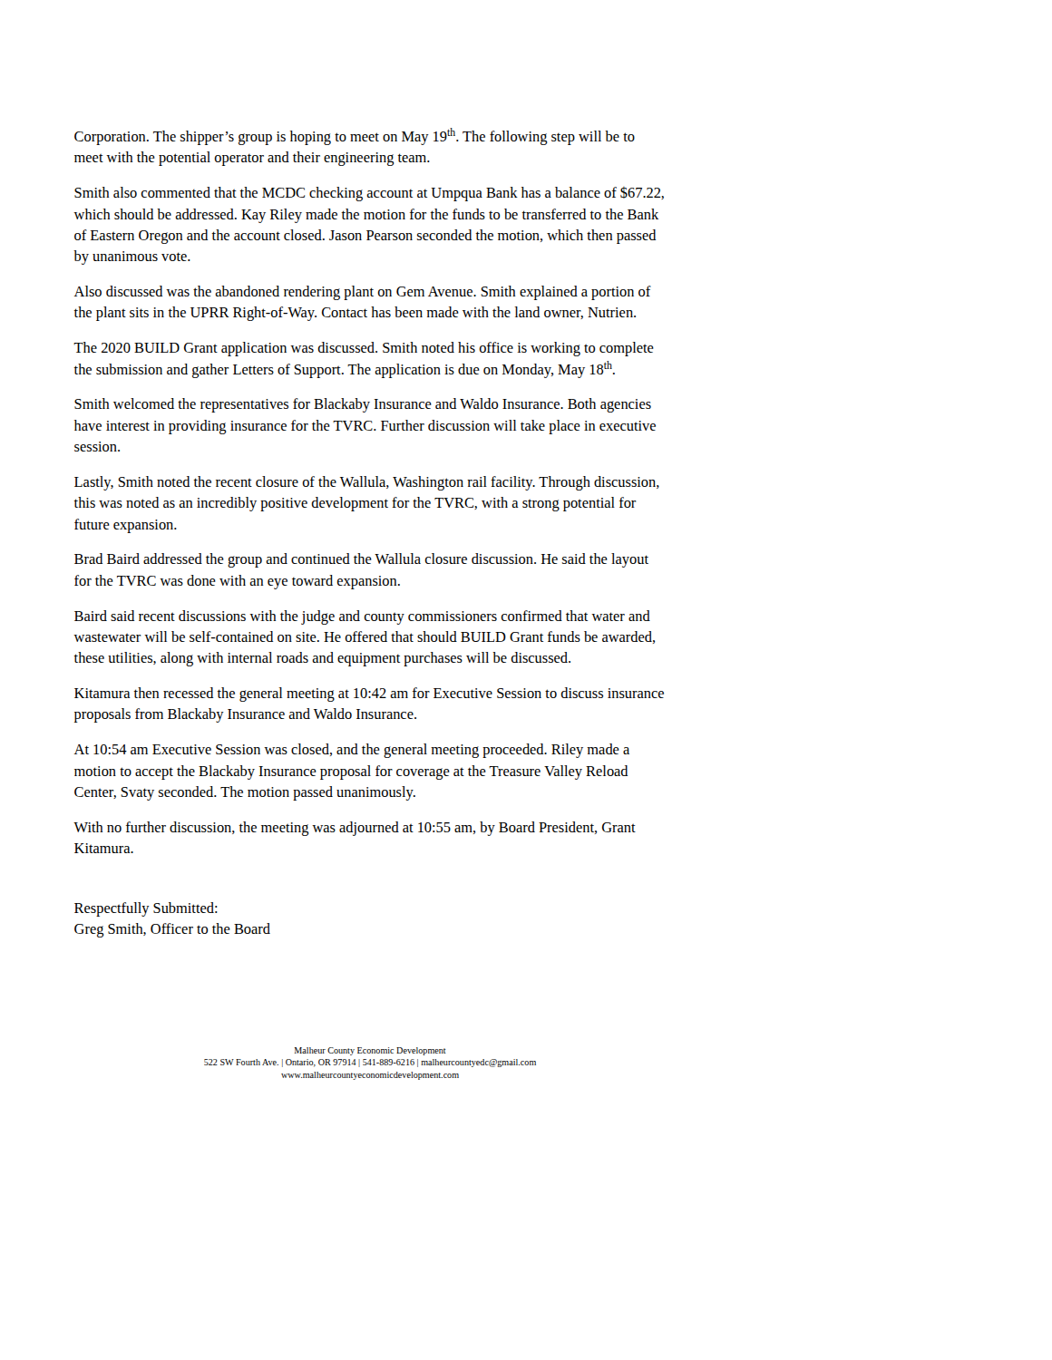Corporation. The shipper’s group is hoping to meet on May 19th. The following step will be to meet with the potential operator and their engineering team.
Smith also commented that the MCDC checking account at Umpqua Bank has a balance of $67.22, which should be addressed. Kay Riley made the motion for the funds to be transferred to the Bank of Eastern Oregon and the account closed. Jason Pearson seconded the motion, which then passed by unanimous vote.
Also discussed was the abandoned rendering plant on Gem Avenue. Smith explained a portion of the plant sits in the UPRR Right-of-Way. Contact has been made with the land owner, Nutrien.
The 2020 BUILD Grant application was discussed. Smith noted his office is working to complete the submission and gather Letters of Support. The application is due on Monday, May 18th.
Smith welcomed the representatives for Blackaby Insurance and Waldo Insurance. Both agencies have interest in providing insurance for the TVRC. Further discussion will take place in executive session.
Lastly, Smith noted the recent closure of the Wallula, Washington rail facility. Through discussion, this was noted as an incredibly positive development for the TVRC, with a strong potential for future expansion.
Brad Baird addressed the group and continued the Wallula closure discussion. He said the layout for the TVRC was done with an eye toward expansion.
Baird said recent discussions with the judge and county commissioners confirmed that water and wastewater will be self-contained on site. He offered that should BUILD Grant funds be awarded, these utilities, along with internal roads and equipment purchases will be discussed.
Kitamura then recessed the general meeting at 10:42 am for Executive Session to discuss insurance proposals from Blackaby Insurance and Waldo Insurance.
At 10:54 am Executive Session was closed, and the general meeting proceeded. Riley made a motion to accept the Blackaby Insurance proposal for coverage at the Treasure Valley Reload Center, Svaty seconded. The motion passed unanimously.
With no further discussion, the meeting was adjourned at 10:55 am, by Board President, Grant Kitamura.
Respectfully Submitted:
Greg Smith, Officer to the Board
Malheur County Economic Development
522 SW Fourth Ave. | Ontario, OR 97914 | 541-889-6216 | malheurcountyedc@gmail.com
www.malheurcountyeconomicdevelopment.com